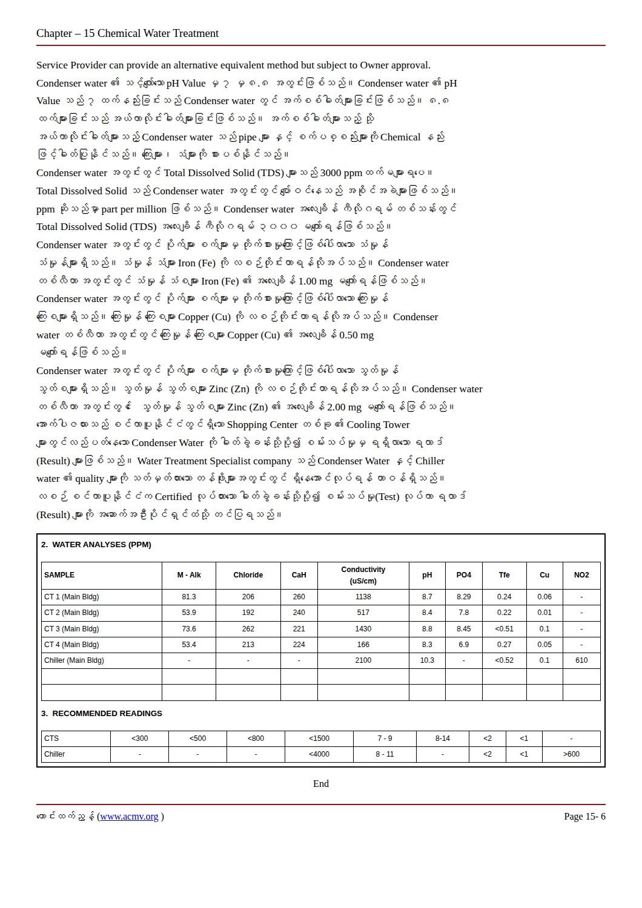Chapter – 15 Chemical Water Treatment
Service Provider can provide an alternative equivalent method but subject to Owner approval.
Condenser water ၏ သင့်လျော်သော pH Value မှ ၇ မှ ၈.၈ အတွင်းဖြစ်သည်။ Condenser water ၏ pH
Value သည် ၇ ထက်နည်းခြင်းသည် Condenser water တွင် အက်စစ်ဓါတ်များခြင်းဖြစ်သည်။ ၈.၈
ထက်များခြင်းသည် အယ်ကာလိုင်းဓါတ်များခြင်းဖြစ်သည်။ အက်စစ်ဓါတ်များသည့် သို့
အယ်ကာလိုင်းဓါတ်များသည့် Condenser water သည် pipe များ နှင့် စက်ပစ္စည်းများကို Chemical နည်း
ဖြင့်ဓါတ်ပြုနိုင်သည်။ ကြေးများ၊ သံများကို စားပစ်နိုင်သည်။
Condenser water အတွင်းတွင် Total Dissolved Solid (TDS) များသည် 3000 ppmထက်မများရပေ။
Total Dissolved Solid သည် Condenser water အတွင်းတွင် ပျော်ဝင်နေသည် အစိုင်အခဲများဖြစ်သည်။
ppm ဆိုသည်မှာ part per million ဖြစ်သည်။ Condenser water အလေးချိန် ကီလိုဂရမ် တစ်သန်းတွင်
Total Dissolved Solid (TDS) အလေးချိန် ကီလိုဂရမ် ၃၀၀၀ မကျော်ရန်ဖြစ်သည်။
Condenser water အတွင်းတွင် ပိုက်များ စက်များမှ တိုက်စားမှုကြောင့်ဖြစ်ပေါ်လာသော သံမှုန်
သံမှုန်များရှိသည်။ သံမှုန် သံများ Iron (Fe) ကို လစဉ်တိုင်းတာရန်လိုအပ်သည်။ Condenser water
တစ်လီတာ အတွင်းတွင် သံမှုန် သံစများ Iron (Fe) ၏ အလေးချိန် 1.00 mg မကျော်ရန်ဖြစ်သည်။
Condenser water အတွင်းတွင် ပိုက်များ စက်များမှ တိုက်စားမှုကြောင့်ဖြစ်ပေါ်လာသော ကြေးမှုန်
ကြေးစများရှိသည်။ ကြေးမှုန် ကြေးစများ Copper (Cu) ကို လစဉ်တိုင်းတာရန်လိုအပ်သည်။ Condenser
water တစ်လီတာ အတွင်းတွင် ကြေးမှုန် ကြေးစများ Copper (Cu) ၏ အလေးချိန် 0.50 mg
မကျော်ရန်ဖြစ်သည်။
Condenser water အတွင်းတွင် ပိုက်များ စက်များမှ တိုက်စားမှုကြောင့်ဖြစ်ပေါ်လာသော သွတ်မှုန်
သွတ်စများရှိသည်။ သွတ်မှုန် သွတ်စများ Zinc (Zn) ကို လစဉ်တိုင်းတာရန်လိုအပ်သည်။ Condenser water
တစ်လီတာ အတွင်းတွင် ေ သွတ်မှုန် သွတ်စများ Zinc (Zn) ၏ အလေးချိန် 2.00 mg မကျော်ရန်ဖြစ်သည်။
အောက်ပါဇယားသည် စင်ကာပူနိုင်ငံတွင်ရှိသော Shopping Center တစ်ခု ၏ Cooling Tower
များတွင်လည်ပတ်နေသော Condenser Water ကို ဓါတ်ခွဲခန်းသို့ပို့၍ စမ်းသပ်မှုမှ ရရှိလာသော ရလာဒ်
(Result) များဖြစ်သည်။ Water Treatment Specialist company သည် Condenser Water နှင့် Chiller
water ၏ quality များကို သတ်မှတ်ထားသော တန်ဖိုးများအတွင်းတွင် ရှိနေအောင်လုပ်ရန် တာဝန်ရှိသည်။
လစဉ် စင်ကာပူနိုင်ငံက Certified လုပ်ထားသော ဓါတ်ခွဲခန်းသို့ပို့၍ စမ်းသပ်မှု(Test) လုပ်ကာ ရလာဒ်
(Result) များကို အဆောက်အဦးပိုင်ရှင်ထံသို့ တင်ပြရသည်။
2. WATER ANALYSES (PPM)
| SAMPLE | M - Alk | Chloride | CaH | Conductivity (uS/cm) | pH | PO4 | Tfe | Cu | NO2 |
| --- | --- | --- | --- | --- | --- | --- | --- | --- | --- |
| CT 1 (Main Bldg) | 81.3 | 206 | 260 | 1138 | 8.7 | 8.29 | 0.24 | 0.06 | - |
| CT 2 (Main Bldg) | 53.9 | 192 | 240 | 517 | 8.4 | 7.8 | 0.22 | 0.01 | - |
| CT 3 (Main Bldg) | 73.6 | 262 | 221 | 1430 | 8.8 | 8.45 | <0.51 | 0.1 | - |
| CT 4 (Main Bldg) | 53.4 | 213 | 224 | 166 | 8.3 | 6.9 | 0.27 | 0.05 | - |
| Chiller (Main Bldg) | - | - | - | 2100 | 10.3 | - | <0.52 | 0.1 | 610 |
3. RECOMMENDED READINGS
| CTS | <300 | <500 | <800 | <1500 | 7 - 9 | 8-14 | <2 | <1 | - |
| Chiller | - | - | - | <4000 | 8 - 11 | - | <2 | <1 | >600 |
End
ကောင်းထက်ညွန့် (www.acmv.org ) Page 15- 6